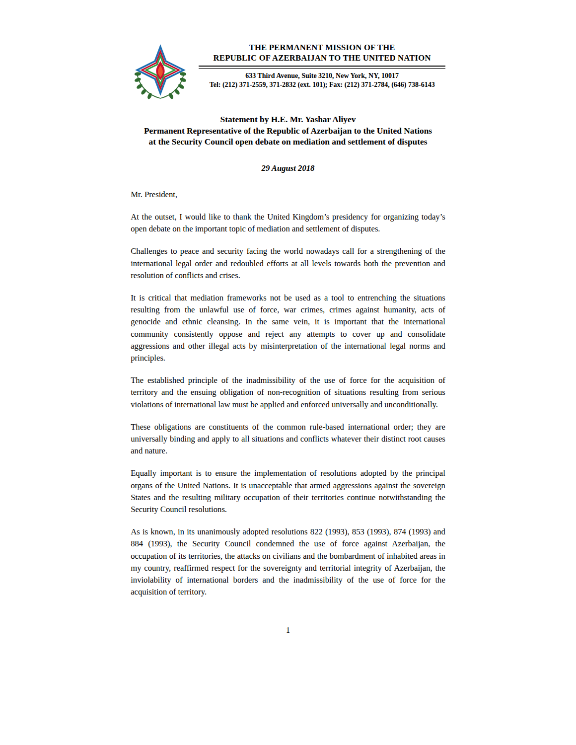THE PERMANENT MISSION OF THE
REPUBLIC OF AZERBAIJAN TO THE UNITED NATION
633 Third Avenue, Suite 3210, New York, NY, 10017
Tel: (212) 371-2559, 371-2832 (ext. 101); Fax: (212) 371-2784, (646) 738-6143
Statement by H.E. Mr. Yashar Aliyev
Permanent Representative of the Republic of Azerbaijan to the United Nations
at the Security Council open debate on mediation and settlement of disputes
29 August 2018
Mr. President,
At the outset, I would like to thank the United Kingdom’s presidency for organizing today’s open debate on the important topic of mediation and settlement of disputes.
Challenges to peace and security facing the world nowadays call for a strengthening of the international legal order and redoubled efforts at all levels towards both the prevention and resolution of conflicts and crises.
It is critical that mediation frameworks not be used as a tool to entrenching the situations resulting from the unlawful use of force, war crimes, crimes against humanity, acts of genocide and ethnic cleansing. In the same vein, it is important that the international community consistently oppose and reject any attempts to cover up and consolidate aggressions and other illegal acts by misinterpretation of the international legal norms and principles.
The established principle of the inadmissibility of the use of force for the acquisition of territory and the ensuing obligation of non-recognition of situations resulting from serious violations of international law must be applied and enforced universally and unconditionally.
These obligations are constituents of the common rule-based international order; they are universally binding and apply to all situations and conflicts whatever their distinct root causes and nature.
Equally important is to ensure the implementation of resolutions adopted by the principal organs of the United Nations. It is unacceptable that armed aggressions against the sovereign States and the resulting military occupation of their territories continue notwithstanding the Security Council resolutions.
As is known, in its unanimously adopted resolutions 822 (1993), 853 (1993), 874 (1993) and 884 (1993), the Security Council condemned the use of force against Azerbaijan, the occupation of its territories, the attacks on civilians and the bombardment of inhabited areas in my country, reaffirmed respect for the sovereignty and territorial integrity of Azerbaijan, the inviolability of international borders and the inadmissibility of the use of force for the acquisition of territory.
1